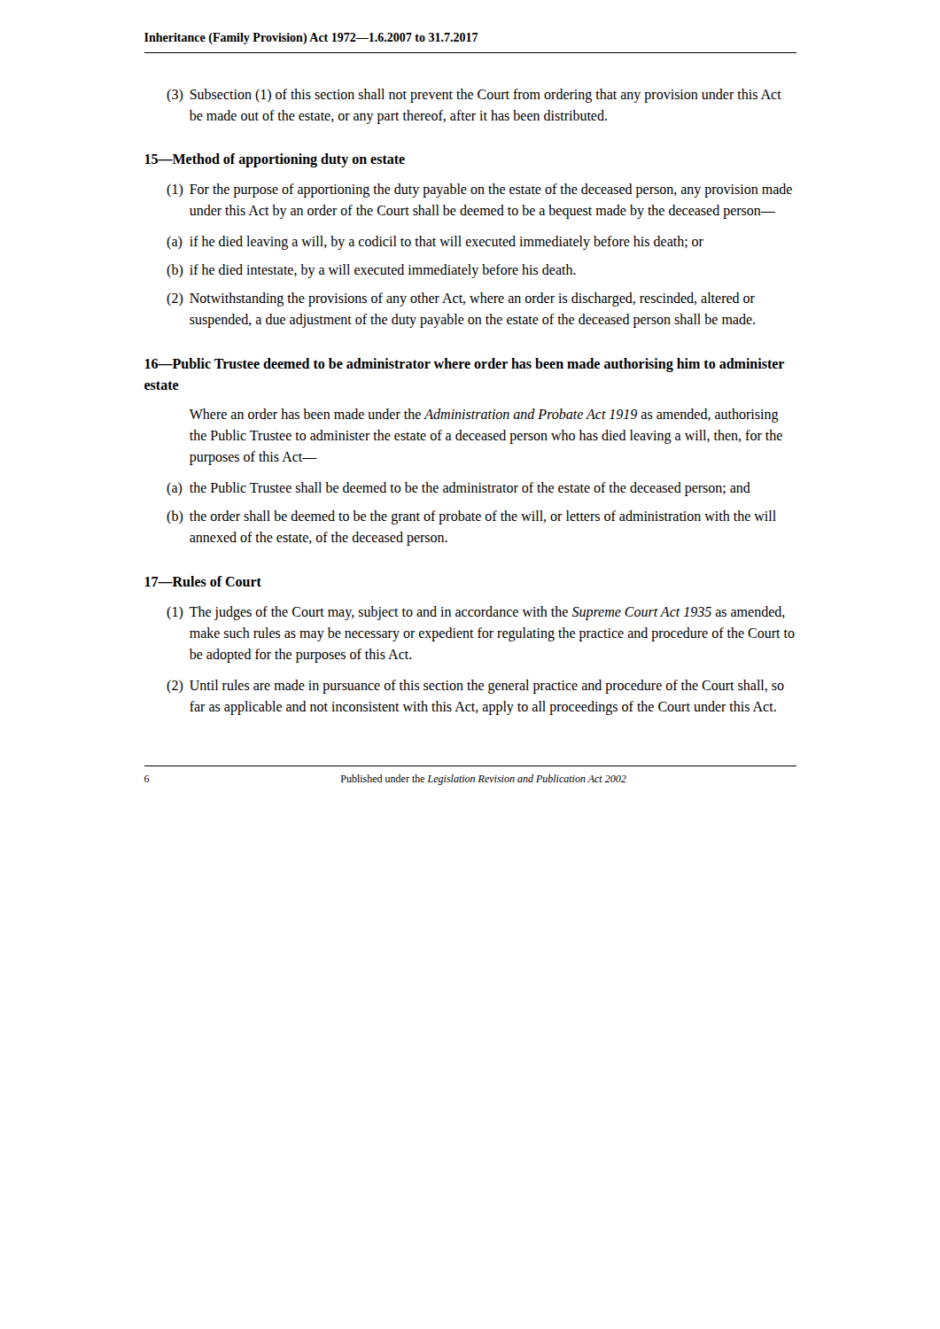Inheritance (Family Provision) Act 1972—1.6.2007 to 31.7.2017
(3)
Subsection (1) of this section shall not prevent the Court from ordering that any provision under this Act be made out of the estate, or any part thereof, after it has been distributed.
15—Method of apportioning duty on estate
(1)
For the purpose of apportioning the duty payable on the estate of the deceased person, any provision made under this Act by an order of the Court shall be deemed to be a bequest made by the deceased person—
(a)
if he died leaving a will, by a codicil to that will executed immediately before his death; or
(b)
if he died intestate, by a will executed immediately before his death.
(2)
Notwithstanding the provisions of any other Act, where an order is discharged, rescinded, altered or suspended, a due adjustment of the duty payable on the estate of the deceased person shall be made.
16—Public Trustee deemed to be administrator where order has been made authorising him to administer estate
Where an order has been made under the Administration and Probate Act 1919 as amended, authorising the Public Trustee to administer the estate of a deceased person who has died leaving a will, then, for the purposes of this Act—
(a)
the Public Trustee shall be deemed to be the administrator of the estate of the deceased person; and
(b)
the order shall be deemed to be the grant of probate of the will, or letters of administration with the will annexed of the estate, of the deceased person.
17—Rules of Court
(1)
The judges of the Court may, subject to and in accordance with the Supreme Court Act 1935 as amended, make such rules as may be necessary or expedient for regulating the practice and procedure of the Court to be adopted for the purposes of this Act.
(2)
Until rules are made in pursuance of this section the general practice and procedure of the Court shall, so far as applicable and not inconsistent with this Act, apply to all proceedings of the Court under this Act.
6 Published under the Legislation Revision and Publication Act 2002